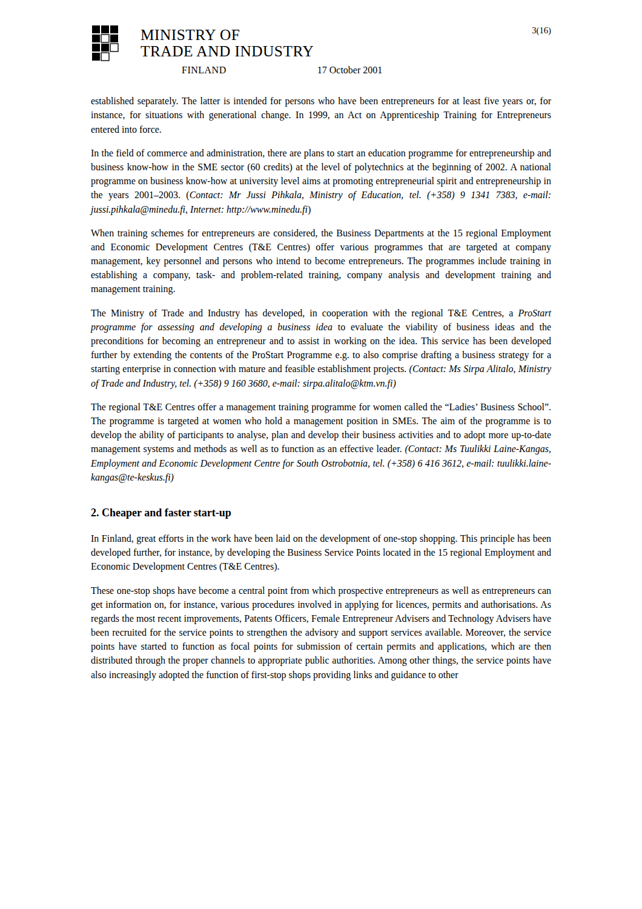3(16)
MINISTRY OF
TRADE AND INDUSTRY
FINLAND 17 October 2001
established separately. The latter is intended for persons who have been entrepreneurs for at least five years or, for instance, for situations with generational change. In 1999, an Act on Apprenticeship Training for Entrepreneurs entered into force.
In the field of commerce and administration, there are plans to start an education programme for entrepreneurship and business know-how in the SME sector (60 credits) at the level of polytechnics at the beginning of 2002. A national programme on business know-how at university level aims at promoting entrepreneurial spirit and entrepreneurship in the years 2001–2003. (Contact: Mr Jussi Pihkala, Ministry of Education, tel. (+358) 9 1341 7383, e-mail: jussi.pihkala@minedu.fi, Internet: http://www.minedu.fi)
When training schemes for entrepreneurs are considered, the Business Departments at the 15 regional Employment and Economic Development Centres (T&E Centres) offer various programmes that are targeted at company management, key personnel and persons who intend to become entrepreneurs. The programmes include training in establishing a company, task- and problem-related training, company analysis and development training and management training.
The Ministry of Trade and Industry has developed, in cooperation with the regional T&E Centres, a ProStart programme for assessing and developing a business idea to evaluate the viability of business ideas and the preconditions for becoming an entrepreneur and to assist in working on the idea. This service has been developed further by extending the contents of the ProStart Programme e.g. to also comprise drafting a business strategy for a starting enterprise in connection with mature and feasible establishment projects. (Contact: Ms Sirpa Alitalo, Ministry of Trade and Industry, tel. (+358) 9 160 3680, e-mail: sirpa.alitalo@ktm.vn.fi)
The regional T&E Centres offer a management training programme for women called the “Ladies’ Business School”. The programme is targeted at women who hold a management position in SMEs. The aim of the programme is to develop the ability of participants to analyse, plan and develop their business activities and to adopt more up-to-date management systems and methods as well as to function as an effective leader. (Contact: Ms Tuulikki Laine-Kangas, Employment and Economic Development Centre for South Ostrobotnia, tel. (+358) 6 416 3612, e-mail: tuulikki.laine-kangas@te-keskus.fi)
2. Cheaper and faster start-up
In Finland, great efforts in the work have been laid on the development of one-stop shopping. This principle has been developed further, for instance, by developing the Business Service Points located in the 15 regional Employment and Economic Development Centres (T&E Centres).
These one-stop shops have become a central point from which prospective entrepreneurs as well as entrepreneurs can get information on, for instance, various procedures involved in applying for licences, permits and authorisations. As regards the most recent improvements, Patents Officers, Female Entrepreneur Advisers and Technology Advisers have been recruited for the service points to strengthen the advisory and support services available. Moreover, the service points have started to function as focal points for submission of certain permits and applications, which are then distributed through the proper channels to appropriate public authorities. Among other things, the service points have also increasingly adopted the function of first-stop shops providing links and guidance to other